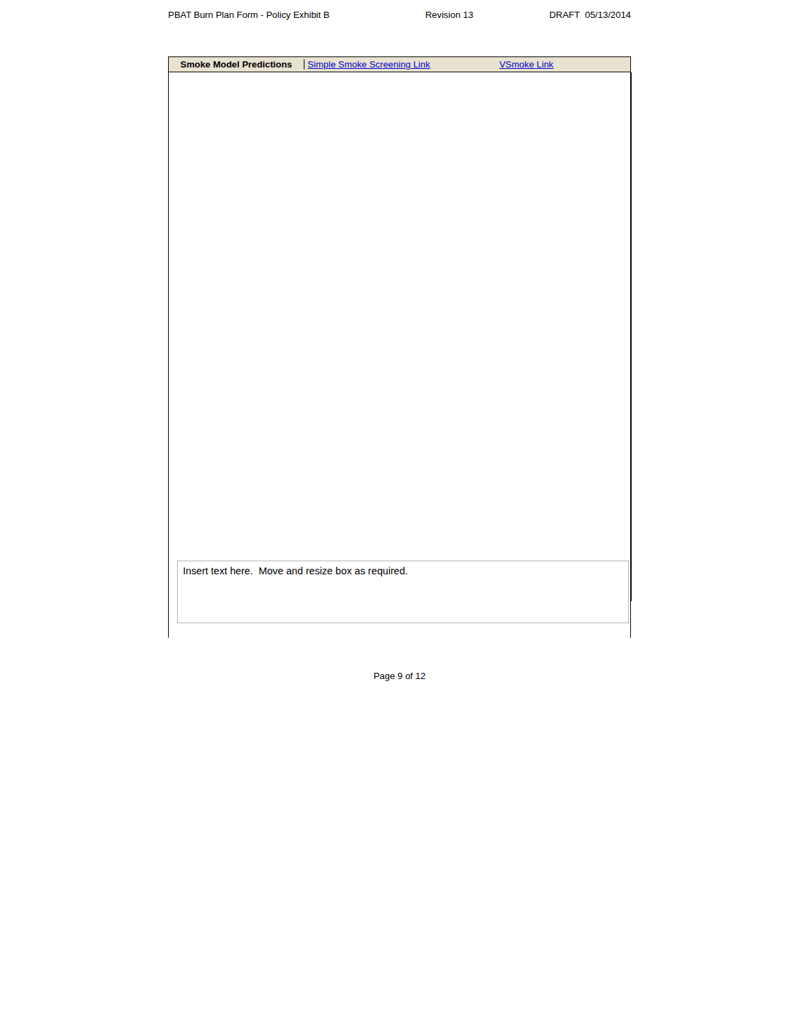PBAT Burn Plan Form - Policy Exhibit B
Revision 13
DRAFT 05/13/2014
Smoke Model Predictions
Simple Smoke Screening Link VSmoke Link
Insert text here. Move and resize box as required.
Page 9 of 12